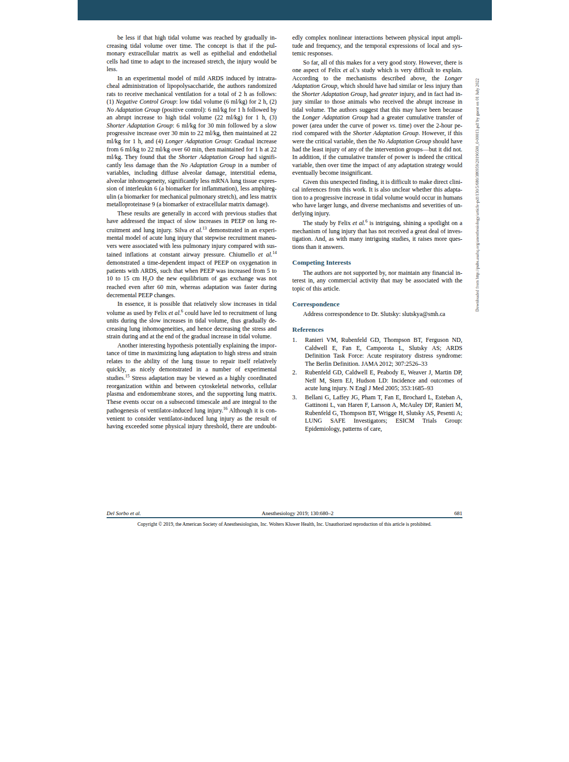Editorial Views
Downloaded from http://pubs.asahq.org/anesthesiology/article-pdf/130/5/680/386959/20190500_0-00013.pdf by guest on 01 July 2022
be less if that high tidal volume was reached by gradually increasing tidal volume over time. The concept is that if the pulmonary extracellular matrix as well as epithelial and endothelial cells had time to adapt to the increased stretch, the injury would be less.
In an experimental model of mild ARDS induced by intratracheal administration of lipopolysaccharide, the authors randomized rats to receive mechanical ventilation for a total of 2 h as follows: (1) Negative Control Group: low tidal volume (6 ml/kg) for 2 h, (2) No Adaptation Group (positive control): 6 ml/kg for 1 h followed by an abrupt increase to high tidal volume (22 ml/kg) for 1 h, (3) Shorter Adaptation Group: 6 ml/kg for 30 min followed by a slow progressive increase over 30 min to 22 ml/kg, then maintained at 22 ml/kg for 1 h, and (4) Longer Adaptation Group: Gradual increase from 6 ml/kg to 22 ml/kg over 60 min, then maintained for 1 h at 22 ml/kg. They found that the Shorter Adaptation Group had significantly less damage than the No Adaptation Group in a number of variables, including diffuse alveolar damage, interstitial edema, alveolar inhomogeneity, significantly less mRNA lung tissue expression of interleukin 6 (a biomarker for inflammation), less amphiregulin (a biomarker for mechanical pulmonary stretch), and less matrix metalloproteinase 9 (a biomarker of extracellular matrix damage).
These results are generally in accord with previous studies that have addressed the impact of slow increases in PEEP on lung recruitment and lung injury. Silva et al.13 demonstrated in an experimental model of acute lung injury that stepwise recruitment maneuvers were associated with less pulmonary injury compared with sustained inflations at constant airway pressure. Chiumello et al.14 demonstrated a time-dependent impact of PEEP on oxygenation in patients with ARDS, such that when PEEP was increased from 5 to 10 to 15 cm H2O the new equilibrium of gas exchange was not reached even after 60 min, whereas adaptation was faster during decremental PEEP changes.
In essence, it is possible that relatively slow increases in tidal volume as used by Felix et al.6 could have led to recruitment of lung units during the slow increases in tidal volume, thus gradually decreasing lung inhomogeneities, and hence decreasing the stress and strain during and at the end of the gradual increase in tidal volume.
Another interesting hypothesis potentially explaining the importance of time in maximizing lung adaptation to high stress and strain relates to the ability of the lung tissue to repair itself relatively quickly, as nicely demonstrated in a number of experimental studies.15 Stress adaptation may be viewed as a highly coordinated reorganization within and between cytoskeletal networks, cellular plasma and endomembrane stores, and the supporting lung matrix. These events occur on a subsecond timescale and are integral to the pathogenesis of ventilator-induced lung injury.16 Although it is convenient to consider ventilator-induced lung injury as the result of having exceeded some physical injury threshold, there are undoubtedly complex nonlinear interactions between physical input amplitude and frequency, and the temporal expressions of local and systemic responses.
So far, all of this makes for a very good story. However, there is one aspect of Felix et al.'s study which is very difficult to explain. According to the mechanisms described above, the Longer Adaptation Group, which should have had similar or less injury than the Shorter Adaptation Group, had greater injury, and in fact had injury similar to those animals who received the abrupt increase in tidal volume. The authors suggest that this may have been because the Longer Adaptation Group had a greater cumulative transfer of power (area under the curve of power vs. time) over the 2-hour period compared with the Shorter Adaptation Group. However, if this were the critical variable, then the No Adaptation Group should have had the least injury of any of the intervention groups—but it did not. In addition, if the cumulative transfer of power is indeed the critical variable, then over time the impact of any adaptation strategy would eventually become insignificant.
Given this unexpected finding, it is difficult to make direct clinical inferences from this work. It is also unclear whether this adaptation to a progressive increase in tidal volume would occur in humans who have larger lungs, and diverse mechanisms and severities of underlying injury.
The study by Felix et al.6 is intriguing, shining a spotlight on a mechanism of lung injury that has not received a great deal of investigation. And, as with many intriguing studies, it raises more questions than it answers.
Competing Interests
The authors are not supported by, nor maintain any financial interest in, any commercial activity that may be associated with the topic of this article.
Correspondence
Address correspondence to Dr. Slutsky: slutskya@smh.ca
References
Ranieri VM, Rubenfeld GD, Thompson BT, Ferguson ND, Caldwell E, Fan E, Camporota L, Slutsky AS; ARDS Definition Task Force: Acute respiratory distress syndrome: The Berlin Definition. JAMA 2012; 307:2526–33
Rubenfeld GD, Caldwell E, Peabody E, Weaver J, Martin DP, Neff M, Stern EJ, Hudson LD: Incidence and outcomes of acute lung injury. N Engl J Med 2005; 353:1685–93
Bellani G, Laffey JG, Pham T, Fan E, Brochard L, Esteban A, Gattinoni L, van Haren F, Larsson A, McAuley DF, Ranieri M, Rubenfeld G, Thompson BT, Wrigge H, Slutsky AS, Pesenti A; LUNG SAFE Investigators; ESICM Trials Group: Epidemiology, patterns of care,
Del Sorbo et al.
Anesthesiology 2019; 130:680–2
681
Copyright © 2019, the American Society of Anesthesiologists, Inc. Wolters Kluwer Health, Inc. Unauthorized reproduction of this article is prohibited.